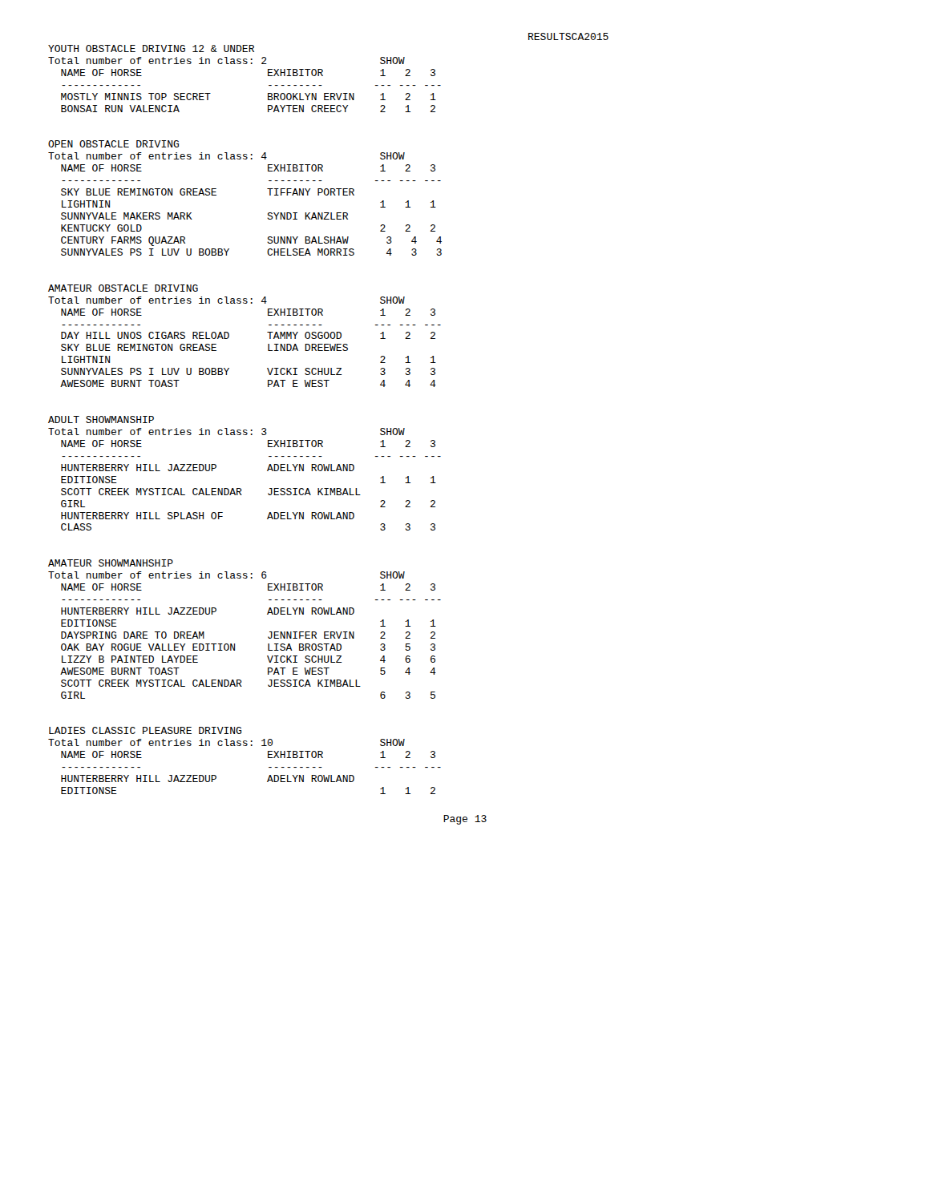RESULTSCA2015
YOUTH OBSTACLE DRIVING 12 & UNDER
Total number of entries in class: 2                  SHOW
  NAME OF HORSE                    EXHIBITOR         1   2   3
  -------------                    ---------        --- --- ---
  MOSTLY MINNIS TOP SECRET         BROOKLYN ERVIN    1   2   1
  BONSAI RUN VALENCIA              PAYTEN CREECY     2   1   2


OPEN OBSTACLE DRIVING
Total number of entries in class: 4                  SHOW
  NAME OF HORSE                    EXHIBITOR         1   2   3
  -------------                    ---------        --- --- ---
  SKY BLUE REMINGTON GREASE        TIFFANY PORTER
  LIGHTNIN                                           1   1   1
  SUNNYVALE MAKERS MARK            SYNDI KANZLER
  KENTUCKY GOLD                                      2   2   2
  CENTURY FARMS QUAZAR             SUNNY BALSHAW      3   4   4
  SUNNYVALES PS I LUV U BOBBY      CHELSEA MORRIS     4   3   3


AMATEUR OBSTACLE DRIVING
Total number of entries in class: 4                  SHOW
  NAME OF HORSE                    EXHIBITOR         1   2   3
  -------------                    ---------        --- --- ---
  DAY HILL UNOS CIGARS RELOAD      TAMMY OSGOOD      1   2   2
  SKY BLUE REMINGTON GREASE        LINDA DREEWES
  LIGHTNIN                                           2   1   1
  SUNNYVALES PS I LUV U BOBBY      VICKI SCHULZ      3   3   3
  AWESOME BURNT TOAST              PAT E WEST        4   4   4


ADULT SHOWMANSHIP
Total number of entries in class: 3                  SHOW
  NAME OF HORSE                    EXHIBITOR         1   2   3
  -------------                    ---------        --- --- ---
  HUNTERBERRY HILL JAZZEDUP        ADELYN ROWLAND
  EDITIONSE                                          1   1   1
  SCOTT CREEK MYSTICAL CALENDAR    JESSICA KIMBALL
  GIRL                                               2   2   2
  HUNTERBERRY HILL SPLASH OF       ADELYN ROWLAND
  CLASS                                              3   3   3


AMATEUR SHOWMANHSHIP
Total number of entries in class: 6                  SHOW
  NAME OF HORSE                    EXHIBITOR         1   2   3
  -------------                    ---------        --- --- ---
  HUNTERBERRY HILL JAZZEDUP        ADELYN ROWLAND
  EDITIONSE                                          1   1   1
  DAYSPRING DARE TO DREAM          JENNIFER ERVIN    2   2   2
  OAK BAY ROGUE VALLEY EDITION     LISA BROSTAD      3   5   3
  LIZZY B PAINTED LAYDEE           VICKI SCHULZ      4   6   6
  AWESOME BURNT TOAST              PAT E WEST        5   4   4
  SCOTT CREEK MYSTICAL CALENDAR    JESSICA KIMBALL
  GIRL                                               6   3   5


LADIES CLASSIC PLEASURE DRIVING
Total number of entries in class: 10                 SHOW
  NAME OF HORSE                    EXHIBITOR         1   2   3
  -------------                    ---------        --- --- ---
  HUNTERBERRY HILL JAZZEDUP        ADELYN ROWLAND
  EDITIONSE                                          1   1   2
Page 13